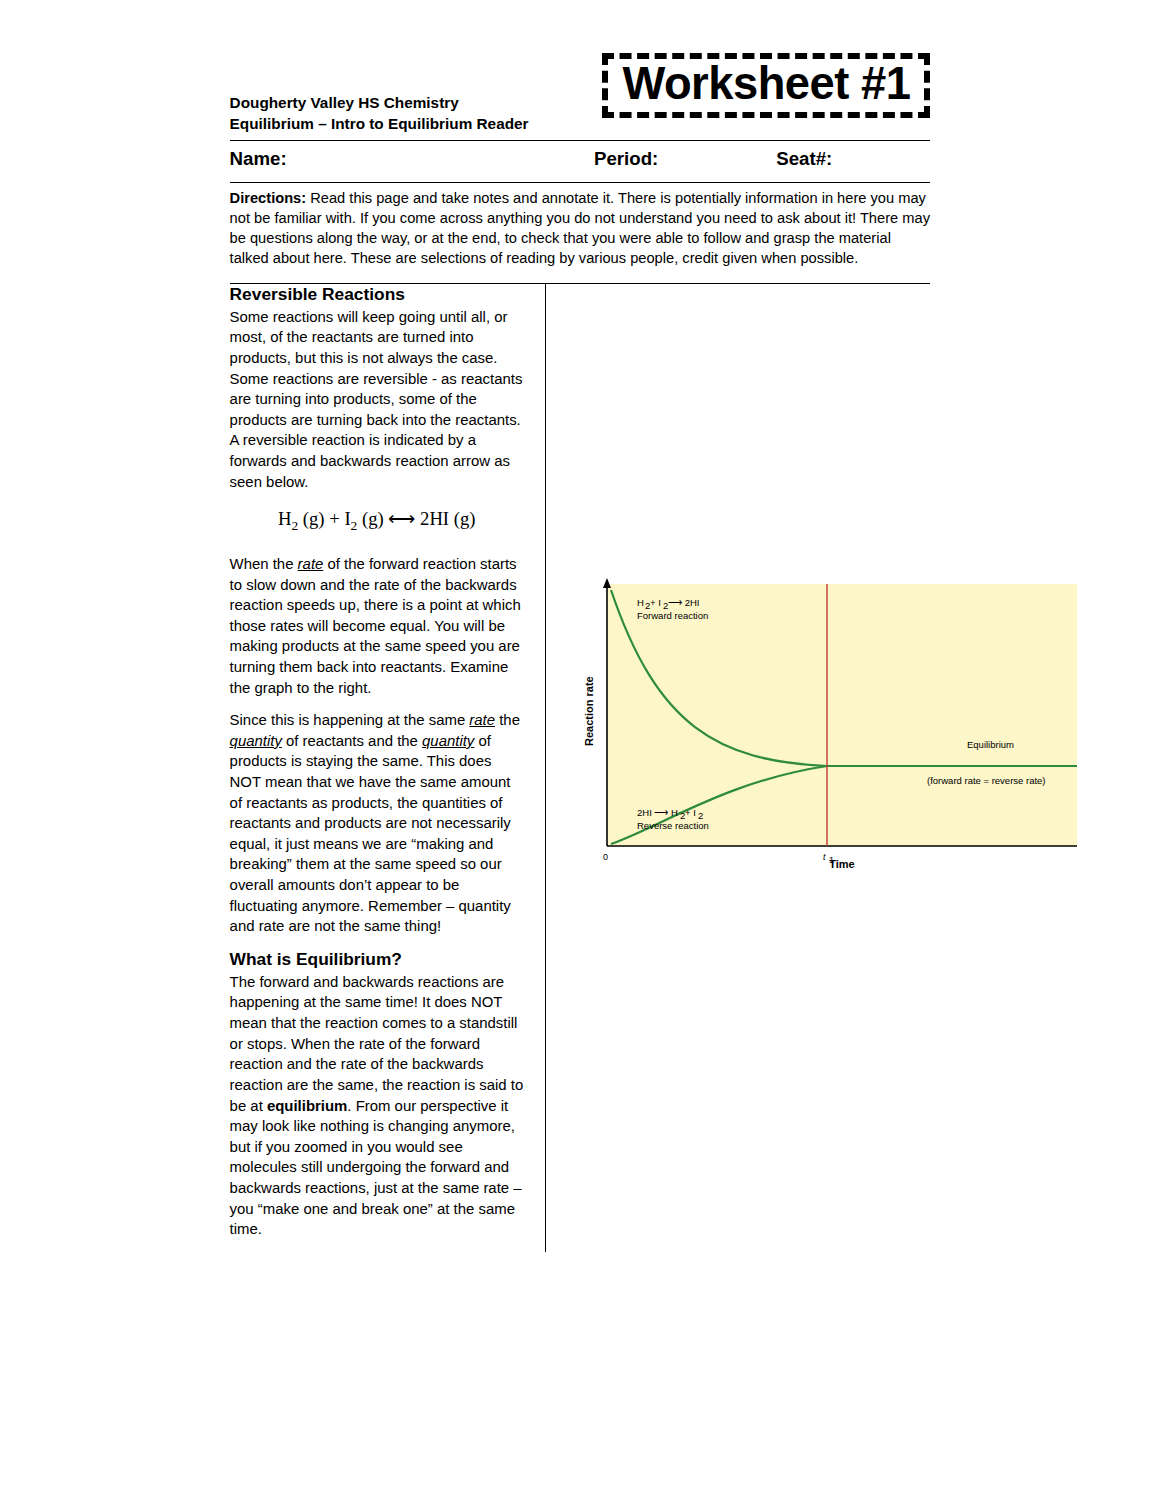Dougherty Valley HS Chemistry
Equilibrium – Intro to Equilibrium Reader
Worksheet #1
Name:
Period:
Seat#:
Directions: Read this page and take notes and annotate it. There is potentially information in here you may not be familiar with. If you come across anything you do not understand you need to ask about it! There may be questions along the way, or at the end, to check that you were able to follow and grasp the material talked about here. These are selections of reading by various people, credit given when possible.
Reversible Reactions
Some reactions will keep going until all, or most, of the reactants are turned into products, but this is not always the case. Some reactions are reversible - as reactants are turning into products, some of the products are turning back into the reactants. A reversible reaction is indicated by a forwards and backwards reaction arrow as seen below.
H2 (g) + I2 (g) ⟷ 2HI (g)
When the rate of the forward reaction starts to slow down and the rate of the backwards reaction speeds up, there is a point at which those rates will become equal. You will be making products at the same speed you are turning them back into reactants. Examine the graph to the right.
Since this is happening at the same rate the quantity of reactants and the quantity of products is staying the same. This does NOT mean that we have the same amount of reactants as products, the quantities of reactants and products are not necessarily equal, it just means we are “making and breaking” them at the same speed so our overall amounts don’t appear to be fluctuating anymore. Remember – quantity and rate are not the same thing!
What is Equilibrium?
The forward and backwards reactions are happening at the same time! It does NOT mean that the reaction comes to a standstill or stops. When the rate of the forward reaction and the rate of the backwards reaction are the same, the reaction is said to be at equilibrium. From our perspective it may look like nothing is changing anymore, but if you zoomed in you would see molecules still undergoing the forward and backwards reactions, just at the same rate – you “make one and break one” at the same time.
Reaction rate Time 0 t 1 H 2 + I 2 ⟶ 2HI Forward reaction 2HI ⟶ H 2 + I 2 Reverse reaction Equilibrium (forward rate = reverse rate)